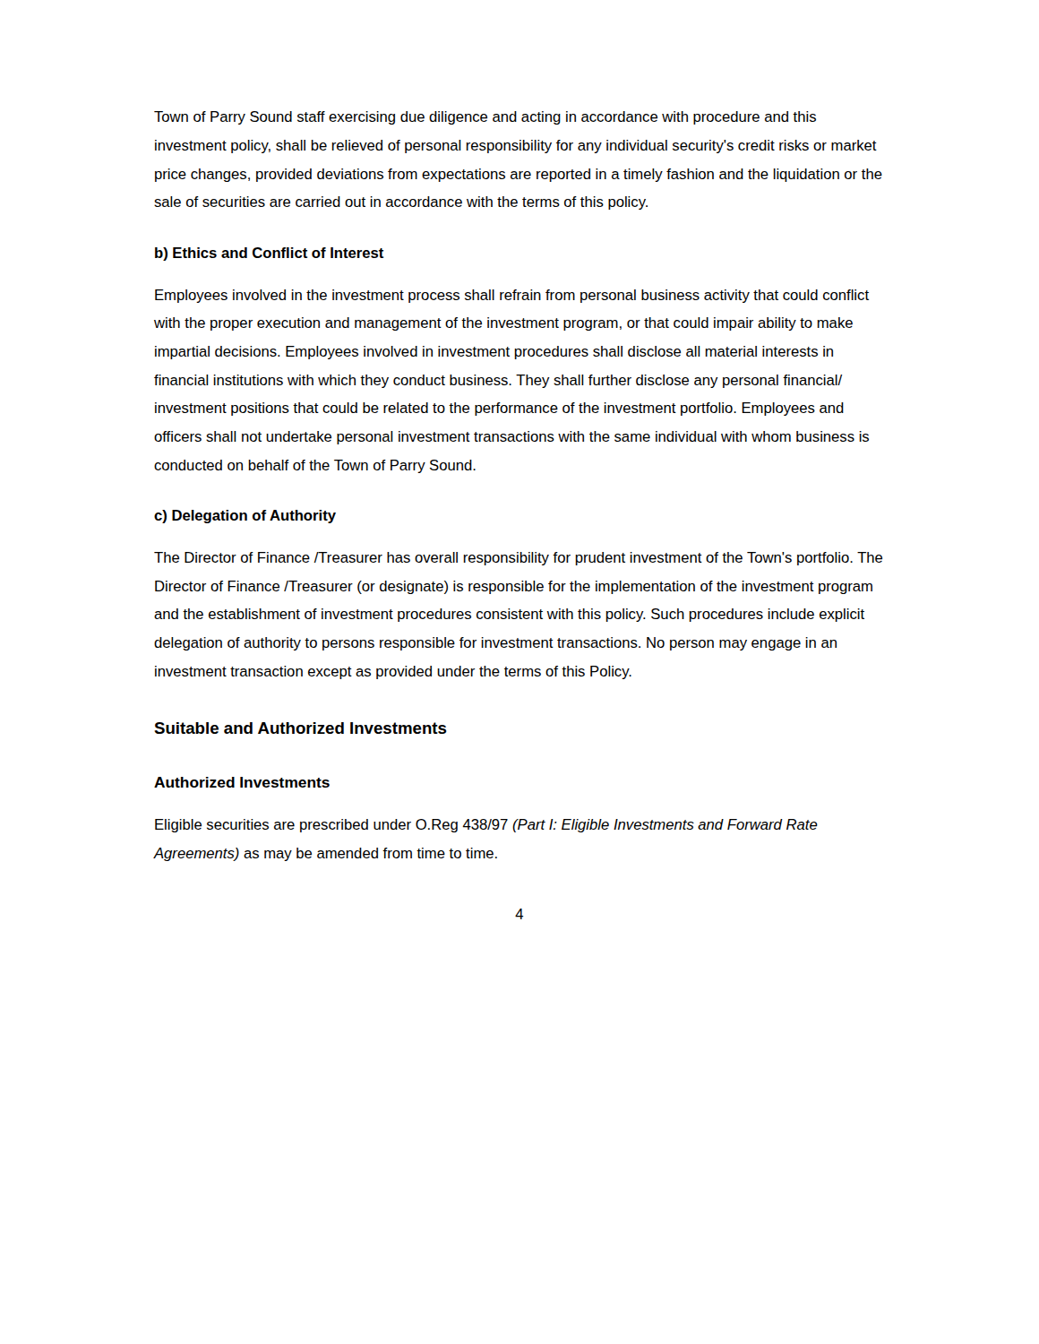Town of Parry Sound staff exercising due diligence and acting in accordance with procedure and this investment policy, shall be relieved of personal responsibility for any individual security's credit risks or market price changes, provided deviations from expectations are reported in a timely fashion and the liquidation or the sale of securities are carried out in accordance with the terms of this policy.
b) Ethics and Conflict of Interest
Employees involved in the investment process shall refrain from personal business activity that could conflict with the proper execution and management of the investment program, or that could impair ability to make impartial decisions. Employees involved in investment procedures shall disclose all material interests in financial institutions with which they conduct business. They shall further disclose any personal financial/ investment positions that could be related to the performance of the investment portfolio. Employees and officers shall not undertake personal investment transactions with the same individual with whom business is conducted on behalf of the Town of Parry Sound.
c) Delegation of Authority
The Director of Finance /Treasurer has overall responsibility for prudent investment of the Town's portfolio. The Director of Finance /Treasurer (or designate) is responsible for the implementation of the investment program and the establishment of investment procedures consistent with this policy. Such procedures include explicit delegation of authority to persons responsible for investment transactions. No person may engage in an investment transaction except as provided under the terms of this Policy.
Suitable and Authorized Investments
Authorized Investments
Eligible securities are prescribed under O.Reg 438/97 (Part I: Eligible Investments and Forward Rate Agreements) as may be amended from time to time.
4